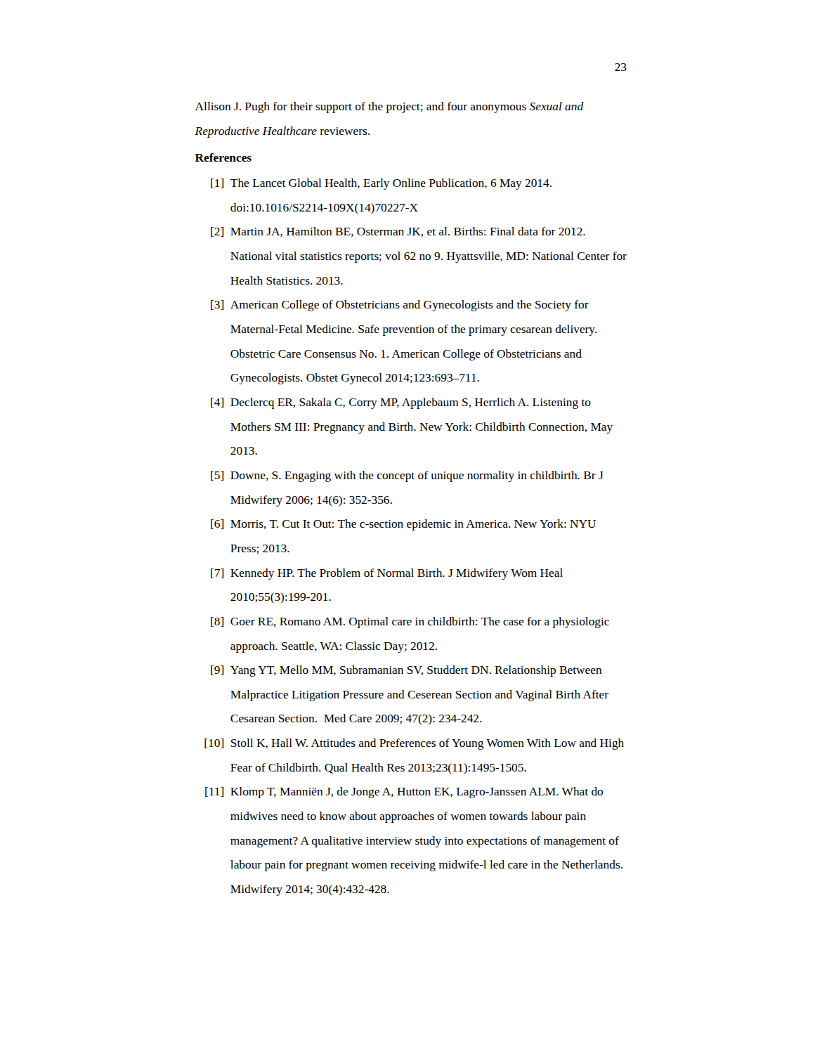23
Allison J. Pugh for their support of the project; and four anonymous Sexual and Reproductive Healthcare reviewers.
References
The Lancet Global Health, Early Online Publication, 6 May 2014. doi:10.1016/S2214-109X(14)70227-X
Martin JA, Hamilton BE, Osterman JK, et al. Births: Final data for 2012. National vital statistics reports; vol 62 no 9. Hyattsville, MD: National Center for Health Statistics. 2013.
American College of Obstetricians and Gynecologists and the Society for Maternal-Fetal Medicine. Safe prevention of the primary cesarean delivery. Obstetric Care Consensus No. 1. American College of Obstetricians and Gynecologists. Obstet Gynecol 2014;123:693–711.
Declercq ER, Sakala C, Corry MP, Applebaum S, Herrlich A. Listening to Mothers SM III: Pregnancy and Birth. New York: Childbirth Connection, May 2013.
Downe, S. Engaging with the concept of unique normality in childbirth. Br J Midwifery 2006; 14(6): 352-356.
Morris, T. Cut It Out: The c-section epidemic in America. New York: NYU Press; 2013.
Kennedy HP. The Problem of Normal Birth. J Midwifery Wom Heal 2010;55(3):199-201.
Goer RE, Romano AM. Optimal care in childbirth: The case for a physiologic approach. Seattle, WA: Classic Day; 2012.
Yang YT, Mello MM, Subramanian SV, Studdert DN. Relationship Between Malpractice Litigation Pressure and Ceserean Section and Vaginal Birth After Cesarean Section. Med Care 2009; 47(2): 234-242.
Stoll K, Hall W. Attitudes and Preferences of Young Women With Low and High Fear of Childbirth. Qual Health Res 2013;23(11):1495-1505.
Klomp T, Manniën J, de Jonge A, Hutton EK, Lagro-Janssen ALM. What do midwives need to know about approaches of women towards labour pain management? A qualitative interview study into expectations of management of labour pain for pregnant women receiving midwife-l led care in the Netherlands. Midwifery 2014; 30(4):432-428.